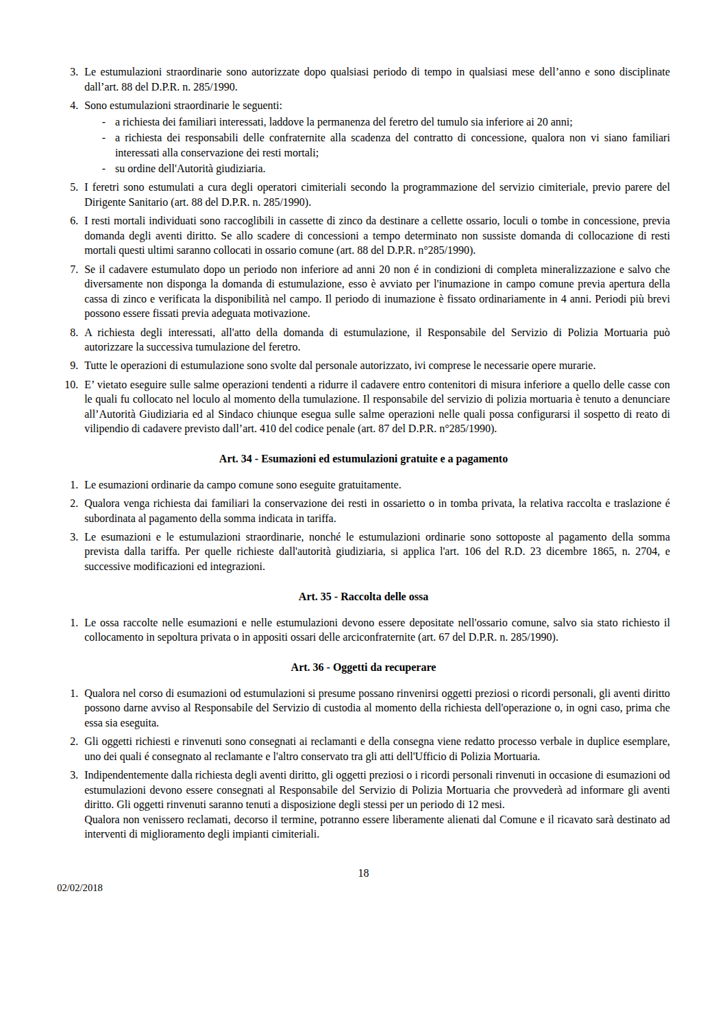Le estumulazioni straordinarie sono autorizzate dopo qualsiasi periodo di tempo in qualsiasi mese dell’anno e sono disciplinate dall’art. 88 del D.P.R. n. 285/1990.
Sono estumulazioni straordinarie le seguenti:
a richiesta dei familiari interessati, laddove la permanenza del feretro del tumulo sia inferiore ai 20 anni;
a richiesta dei responsabili delle confraternite alla scadenza del contratto di concessione, qualora non vi siano familiari interessati alla conservazione dei resti mortali;
su ordine dell'Autorità giudiziaria.
I feretri sono estumulati a cura degli operatori cimiteriali secondo la programmazione del servizio cimiteriale, previo parere del Dirigente Sanitario (art. 88 del D.P.R. n. 285/1990).
I resti mortali individuati sono raccoglibili in cassette di zinco da destinare a cellette ossario, loculi o tombe in concessione, previa domanda degli aventi diritto. Se allo scadere di concessioni a tempo determinato non sussiste domanda di collocazione di resti mortali questi ultimi saranno collocati in ossario comune (art. 88 del D.P.R. n°285/1990).
Se il cadavere estumulato dopo un periodo non inferiore ad anni 20 non é in condizioni di completa mineralizzazione e salvo che diversamente non disponga la domanda di estumulazione, esso è avviato per l'inumazione in campo comune previa apertura della cassa di zinco e verificata la disponibilità nel campo. Il periodo di inumazione è fissato ordinariamente in 4 anni. Periodi più brevi possono essere fissati previa adeguata motivazione.
A richiesta degli interessati, all'atto della domanda di estumulazione, il Responsabile del Servizio di Polizia Mortuaria può autorizzare la successiva tumulazione del feretro.
Tutte le operazioni di estumulazione sono svolte dal personale autorizzato, ivi comprese le necessarie opere murarie.
E’ vietato eseguire sulle salme operazioni tendenti a ridurre il cadavere entro contenitori di misura inferiore a quello delle casse con le quali fu collocato nel loculo al momento della tumulazione. Il responsabile del servizio di polizia mortuaria è tenuto a denunciare all’Autorità Giudiziaria ed al Sindaco chiunque esegua sulle salme operazioni nelle quali possa configurarsi il sospetto di reato di vilipendio di cadavere previsto dall’art. 410 del codice penale (art. 87 del D.P.R. n°285/1990).
Art. 34 - Esumazioni ed estumulazioni gratuite e a pagamento
Le esumazioni ordinarie da campo comune sono eseguite gratuitamente.
Qualora venga richiesta dai familiari la conservazione dei resti in ossarietto o in tomba privata, la relativa raccolta e traslazione é subordinata al pagamento della somma indicata in tariffa.
Le esumazioni e le estumulazioni straordinarie, nonché le estumulazioni ordinarie sono sottoposte al pagamento della somma prevista dalla tariffa. Per quelle richieste dall'autorità giudiziaria, si applica l'art. 106 del R.D. 23 dicembre 1865, n. 2704, e successive modificazioni ed integrazioni.
Art. 35 - Raccolta delle ossa
Le ossa raccolte nelle esumazioni e nelle estumulazioni devono essere depositate nell'ossario comune, salvo sia stato richiesto il collocamento in sepoltura privata o in appositi ossari delle arciconfraternite (art. 67 del D.P.R. n. 285/1990).
Art. 36 - Oggetti da recuperare
Qualora nel corso di esumazioni od estumulazioni si presume possano rinvenirsi oggetti preziosi o ricordi personali, gli aventi diritto possono darne avviso al Responsabile del Servizio di custodia al momento della richiesta dell'operazione o, in ogni caso, prima che essa sia eseguita.
Gli oggetti richiesti e rinvenuti sono consegnati ai reclamanti e della consegna viene redatto processo verbale in duplice esemplare, uno dei quali é consegnato al reclamante e l'altro conservato tra gli atti dell'Ufficio di Polizia Mortuaria.
Indipendentemente dalla richiesta degli aventi diritto, gli oggetti preziosi o i ricordi personali rinvenuti in occasione di esumazioni od estumulazioni devono essere consegnati al Responsabile del Servizio di Polizia Mortuaria che provvederà ad informare gli aventi diritto. Gli oggetti rinvenuti saranno tenuti a disposizione degli stessi per un periodo di 12 mesi.
Qualora non venissero reclamati, decorso il termine, potranno essere liberamente alienati dal Comune e il ricavato sarà destinato ad interventi di miglioramento degli impianti cimiteriali.
18
02/02/2018